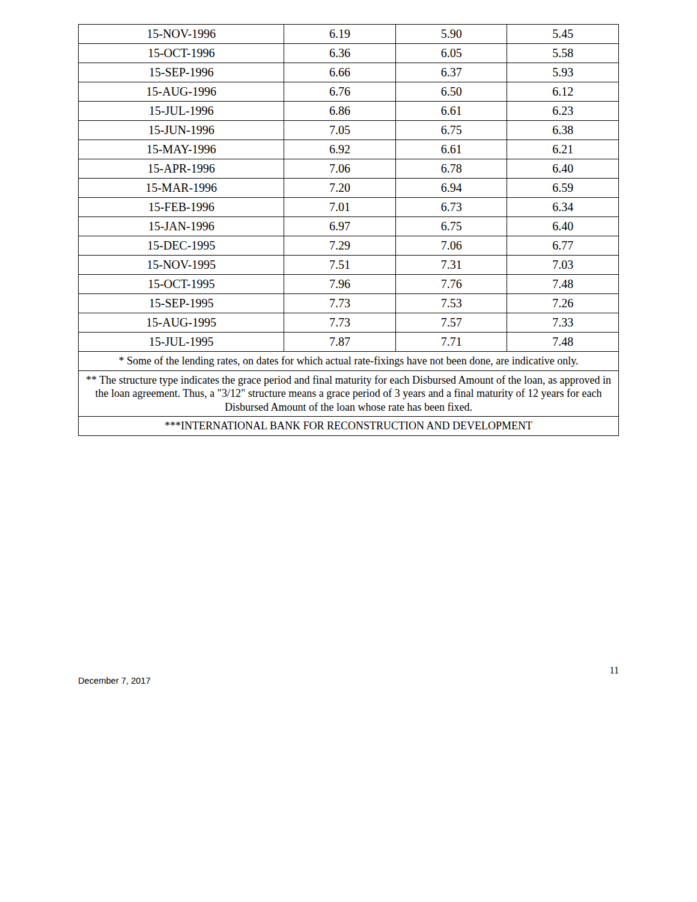| 15-NOV-1996 | 6.19 | 5.90 | 5.45 |
| 15-OCT-1996 | 6.36 | 6.05 | 5.58 |
| 15-SEP-1996 | 6.66 | 6.37 | 5.93 |
| 15-AUG-1996 | 6.76 | 6.50 | 6.12 |
| 15-JUL-1996 | 6.86 | 6.61 | 6.23 |
| 15-JUN-1996 | 7.05 | 6.75 | 6.38 |
| 15-MAY-1996 | 6.92 | 6.61 | 6.21 |
| 15-APR-1996 | 7.06 | 6.78 | 6.40 |
| 15-MAR-1996 | 7.20 | 6.94 | 6.59 |
| 15-FEB-1996 | 7.01 | 6.73 | 6.34 |
| 15-JAN-1996 | 6.97 | 6.75 | 6.40 |
| 15-DEC-1995 | 7.29 | 7.06 | 6.77 |
| 15-NOV-1995 | 7.51 | 7.31 | 7.03 |
| 15-OCT-1995 | 7.96 | 7.76 | 7.48 |
| 15-SEP-1995 | 7.73 | 7.53 | 7.26 |
| 15-AUG-1995 | 7.73 | 7.57 | 7.33 |
| 15-JUL-1995 | 7.87 | 7.71 | 7.48 |
| * Some of the lending rates, on dates for which actual rate-fixings have not been done, are indicative only. |
| ** The structure type indicates the grace period and final maturity for each Disbursed Amount of the loan, as approved in the loan agreement. Thus, a "3/12" structure means a grace period of 3 years and a final maturity of 12 years for each Disbursed Amount of the loan whose rate has been fixed. |
| ***INTERNATIONAL BANK FOR RECONSTRUCTION AND DEVELOPMENT |
11
December 7, 2017